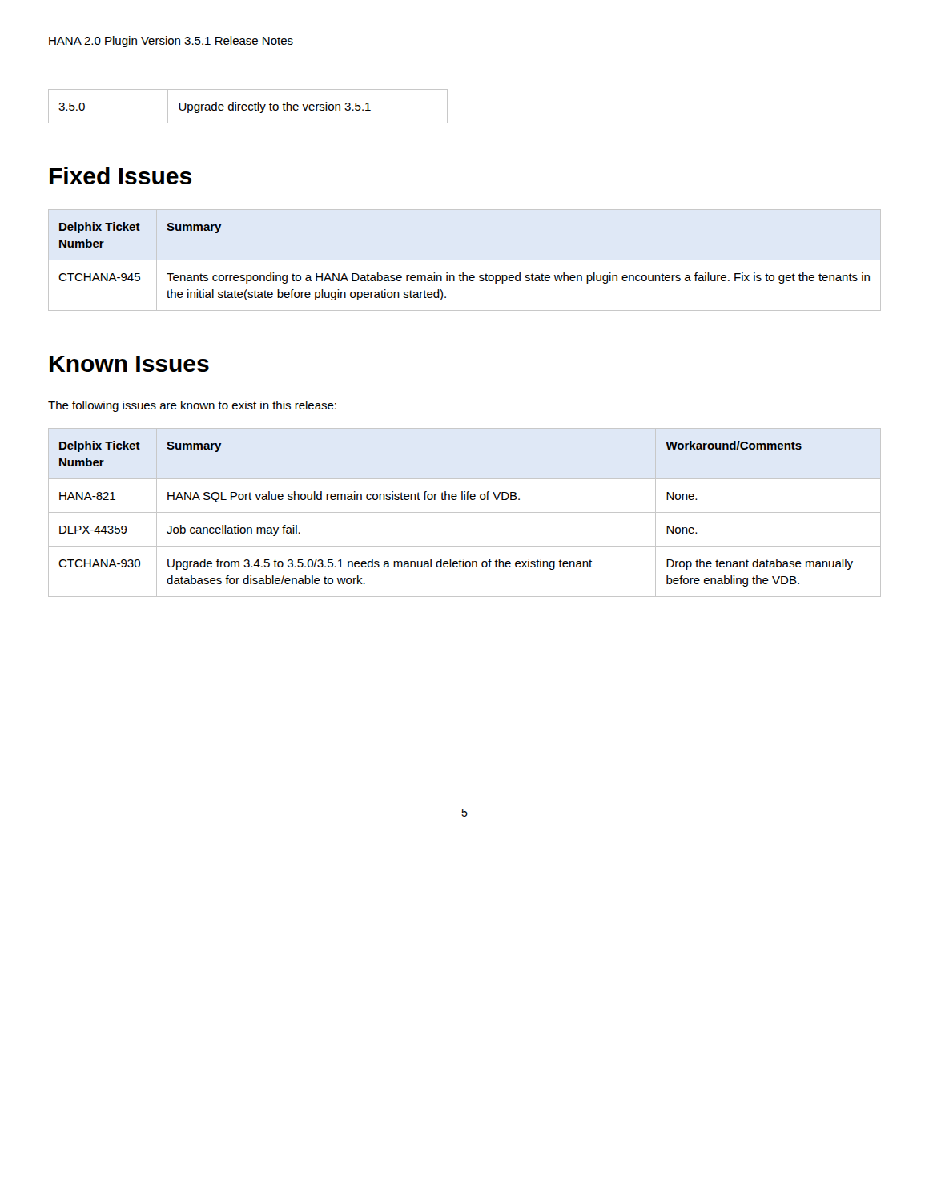HANA 2.0 Plugin Version 3.5.1 Release Notes
| 3.5.0 | Upgrade directly to the version 3.5.1 |
Fixed Issues
| Delphix Ticket Number | Summary |
| --- | --- |
| CTCHANA-945 | Tenants corresponding to a HANA Database remain in the stopped state when plugin encounters a failure. Fix is to get the tenants in the initial state(state before plugin operation started). |
Known Issues
The following issues are known to exist in this release:
| Delphix Ticket Number | Summary | Workaround/Comments |
| --- | --- | --- |
| HANA-821 | HANA SQL Port value should remain consistent for the life of VDB. | None. |
| DLPX-44359 | Job cancellation may fail. | None. |
| CTCHANA-930 | Upgrade from 3.4.5 to 3.5.0/3.5.1 needs a manual deletion of the existing tenant databases for disable/enable to work. | Drop the tenant database manually before enabling the VDB. |
5